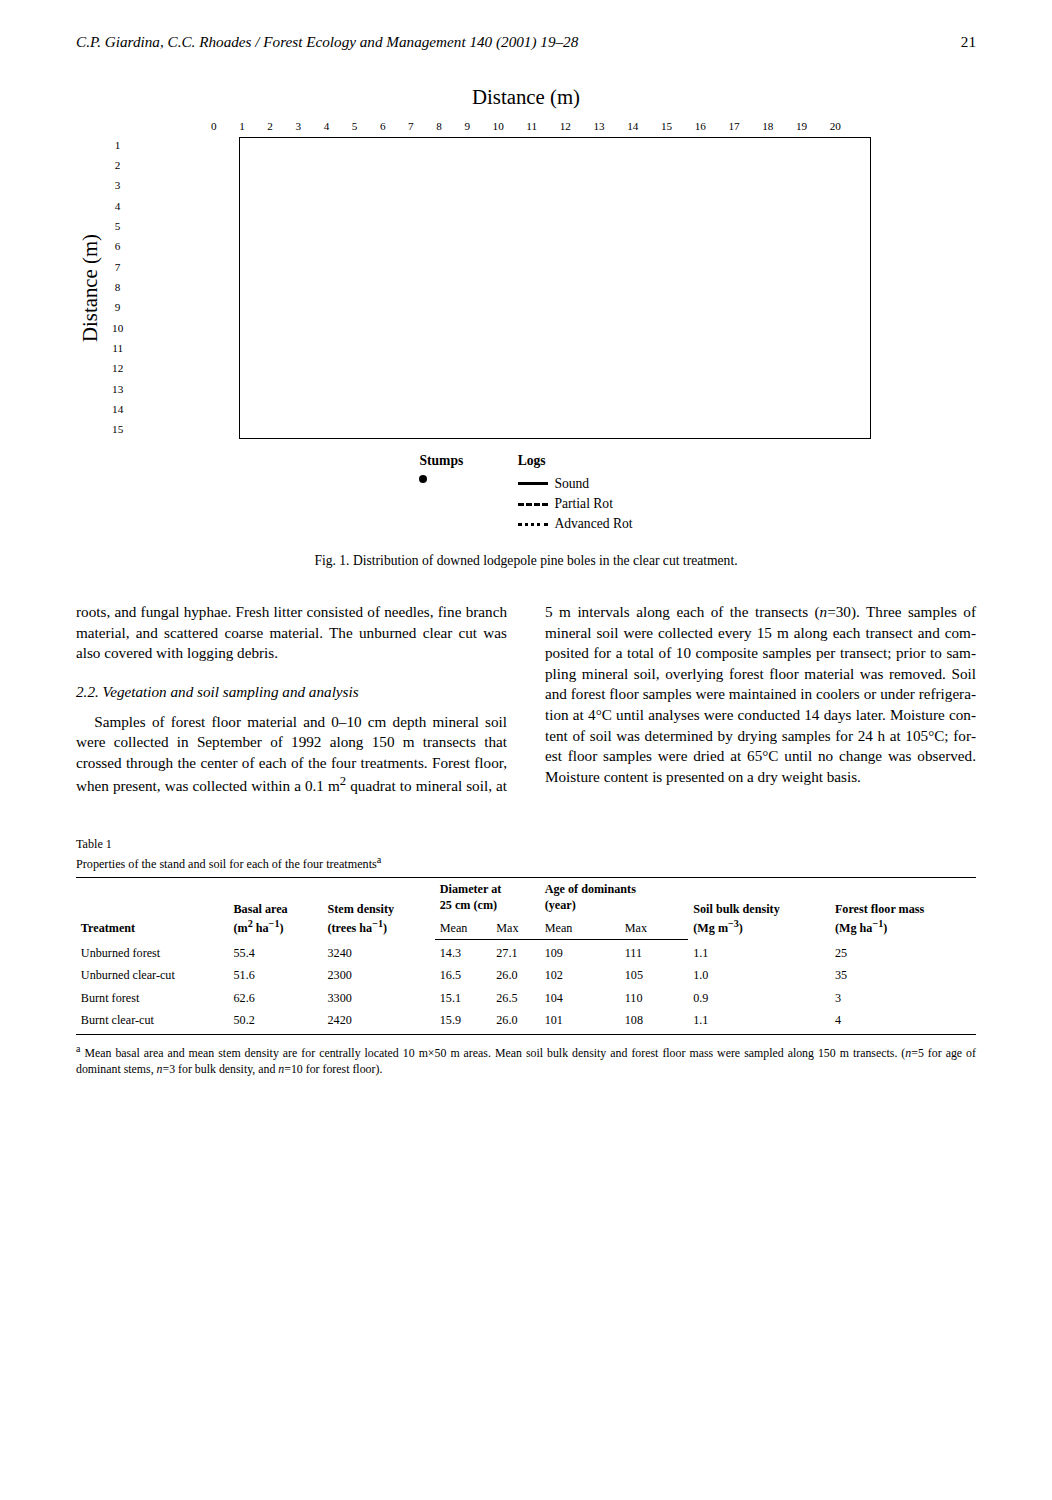C.P. Giardina, C.C. Rhoades / Forest Ecology and Management 140 (2001) 19–28 21
Distance (m)
01234567891011121314151617181920
Distance (m)
123456789101112131415
Stumps
Logs
Sound
Partial Rot
Advanced Rot
Fig. 1. Distribution of downed lodgepole pine boles in the clear cut treatment.
roots, and fungal hyphae. Fresh litter consisted of needles, fine branch material, and scattered coarse material. The unburned clear cut was also covered with logging debris.
2.2. Vegetation and soil sampling and analysis
Samples of forest floor material and 0–10 cm depth mineral soil were collected in September of 1992 along 150 m transects that crossed through the center of each of the four treatments. Forest floor, when present, was collected within a 0.1 m2 quadrat to mineral soil, at 5 m intervals along each of the transects (n=30). Three samples of mineral soil were collected every 15 m along each transect and composited for a total of 10 composite samples per transect; prior to sampling mineral soil, overlying forest floor material was removed. Soil and forest floor samples were maintained in coolers or under refrigeration at 4°C until analyses were conducted 14 days later. Moisture content of soil was determined by drying samples for 24 h at 105°C; forest floor samples were dried at 65°C until no change was observed. Moisture content is presented on a dry weight basis.
Table 1 Properties of the stand and soil for each of the four treatments a
| Treatment | Basal area (m 2 ha −1 ) | Stem density (trees ha −1 ) | Diameter at 25 cm (cm) | Age of dominants (year) | Soil bulk density (Mg m −3 ) | Forest floor mass (Mg ha −1 ) |
| --- | --- | --- | --- | --- | --- | --- |
| Mean | Max | Mean | Max |
| Unburned forest | 55.4 | 3240 | 14.3 | 27.1 | 109 | 111 | 1.1 | 25 |
| Unburned clear-cut | 51.6 | 2300 | 16.5 | 26.0 | 102 | 105 | 1.0 | 35 |
| Burnt forest | 62.6 | 3300 | 15.1 | 26.5 | 104 | 110 | 0.9 | 3 |
| Burnt clear-cut | 50.2 | 2420 | 15.9 | 26.0 | 101 | 108 | 1.1 | 4 |
a Mean basal area and mean stem density are for centrally located 10 m×50 m areas. Mean soil bulk density and forest floor mass were sampled along 150 m transects. (n=5 for age of dominant stems, n=3 for bulk density, and n=10 for forest floor).